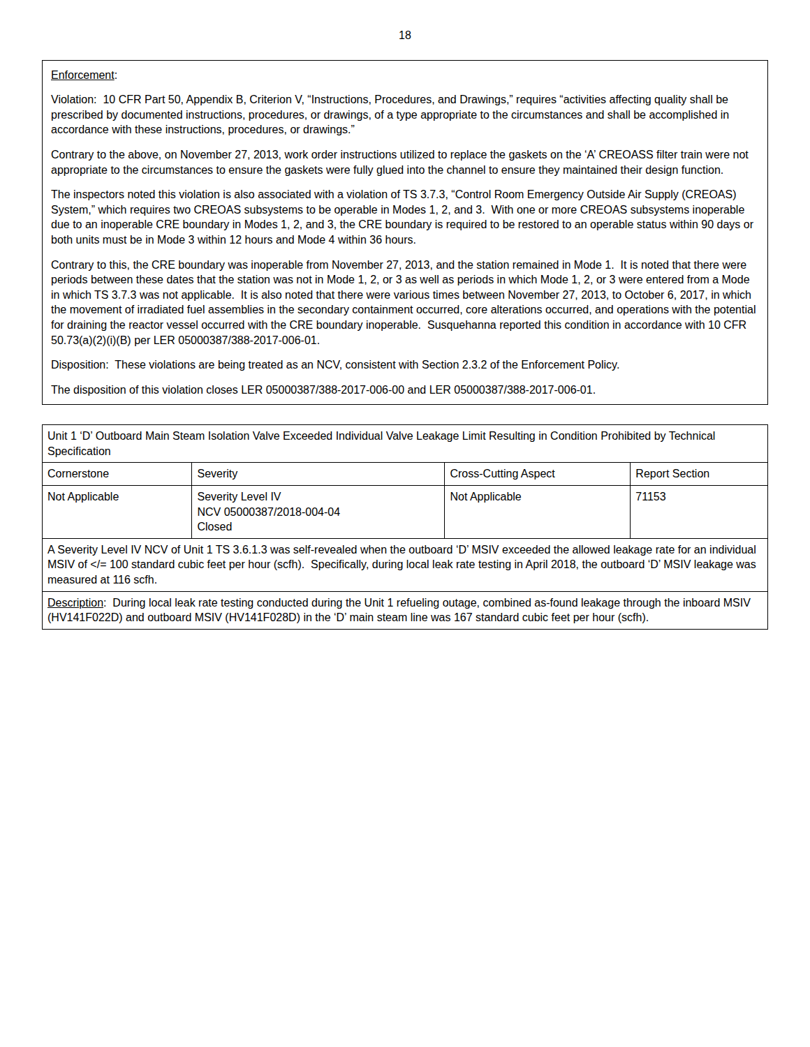18
Enforcement:
Violation: 10 CFR Part 50, Appendix B, Criterion V, “Instructions, Procedures, and Drawings,” requires “activities affecting quality shall be prescribed by documented instructions, procedures, or drawings, of a type appropriate to the circumstances and shall be accomplished in accordance with these instructions, procedures, or drawings.”
Contrary to the above, on November 27, 2013, work order instructions utilized to replace the gaskets on the ‘A’ CREOASS filter train were not appropriate to the circumstances to ensure the gaskets were fully glued into the channel to ensure they maintained their design function.
The inspectors noted this violation is also associated with a violation of TS 3.7.3, “Control Room Emergency Outside Air Supply (CREOAS) System,” which requires two CREOAS subsystems to be operable in Modes 1, 2, and 3. With one or more CREOAS subsystems inoperable due to an inoperable CRE boundary in Modes 1, 2, and 3, the CRE boundary is required to be restored to an operable status within 90 days or both units must be in Mode 3 within 12 hours and Mode 4 within 36 hours.
Contrary to this, the CRE boundary was inoperable from November 27, 2013, and the station remained in Mode 1. It is noted that there were periods between these dates that the station was not in Mode 1, 2, or 3 as well as periods in which Mode 1, 2, or 3 were entered from a Mode in which TS 3.7.3 was not applicable. It is also noted that there were various times between November 27, 2013, to October 6, 2017, in which the movement of irradiated fuel assemblies in the secondary containment occurred, core alterations occurred, and operations with the potential for draining the reactor vessel occurred with the CRE boundary inoperable. Susquehanna reported this condition in accordance with 10 CFR 50.73(a)(2)(i)(B) per LER 05000387/388-2017-006-01.
Disposition: These violations are being treated as an NCV, consistent with Section 2.3.2 of the Enforcement Policy.
The disposition of this violation closes LER 05000387/388-2017-006-00 and LER 05000387/388-2017-006-01.
| Unit 1 ‘D’ Outboard Main Steam Isolation Valve Exceeded Individual Valve Leakage Limit Resulting in Condition Prohibited by Technical Specification |
| Cornerstone | Severity | Cross-Cutting Aspect | Report Section |
| Not Applicable | Severity Level IV NCV 05000387/2018-004-04 Closed | Not Applicable | 71153 |
| A Severity Level IV NCV of Unit 1 TS 3.6.1.3 was self-revealed when the outboard ‘D’ MSIV exceeded the allowed leakage rate for an individual MSIV of </= 100 standard cubic feet per hour (scfh). Specifically, during local leak rate testing in April 2018, the outboard ‘D’ MSIV leakage was measured at 116 scfh. |
| Description : During local leak rate testing conducted during the Unit 1 refueling outage, combined as-found leakage through the inboard MSIV (HV141F022D) and outboard MSIV (HV141F028D) in the ‘D’ main steam line was 167 standard cubic feet per hour (scfh). |